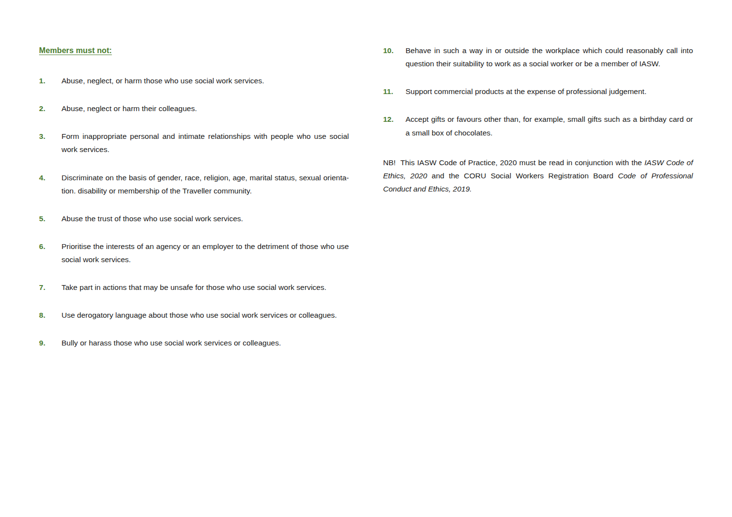Members must not:
Abuse, neglect, or harm those who use social work services.
Abuse, neglect or harm their colleagues.
Form inappropriate personal and intimate relationships with people who use social work services.
Discriminate on the basis of gender, race, religion, age, marital status, sexual orientation. disability or membership of the Traveller community.
Abuse the trust of those who use social work services.
Prioritise the interests of an agency or an employer to the detriment of those who use social work services.
Take part in actions that may be unsafe for those who use social work services.
Use derogatory language about those who use social work services or colleagues.
Bully or harass those who use social work services or colleagues.
Behave in such a way in or outside the workplace which could reasonably call into question their suitability to work as a social worker or be a member of IASW.
Support commercial products at the expense of professional judgement.
Accept gifts or favours other than, for example, small gifts such as a birthday card or a small box of chocolates.
NB! This IASW Code of Practice, 2020 must be read in conjunction with the IASW Code of Ethics, 2020 and the CORU Social Workers Registration Board Code of Professional Conduct and Ethics, 2019.